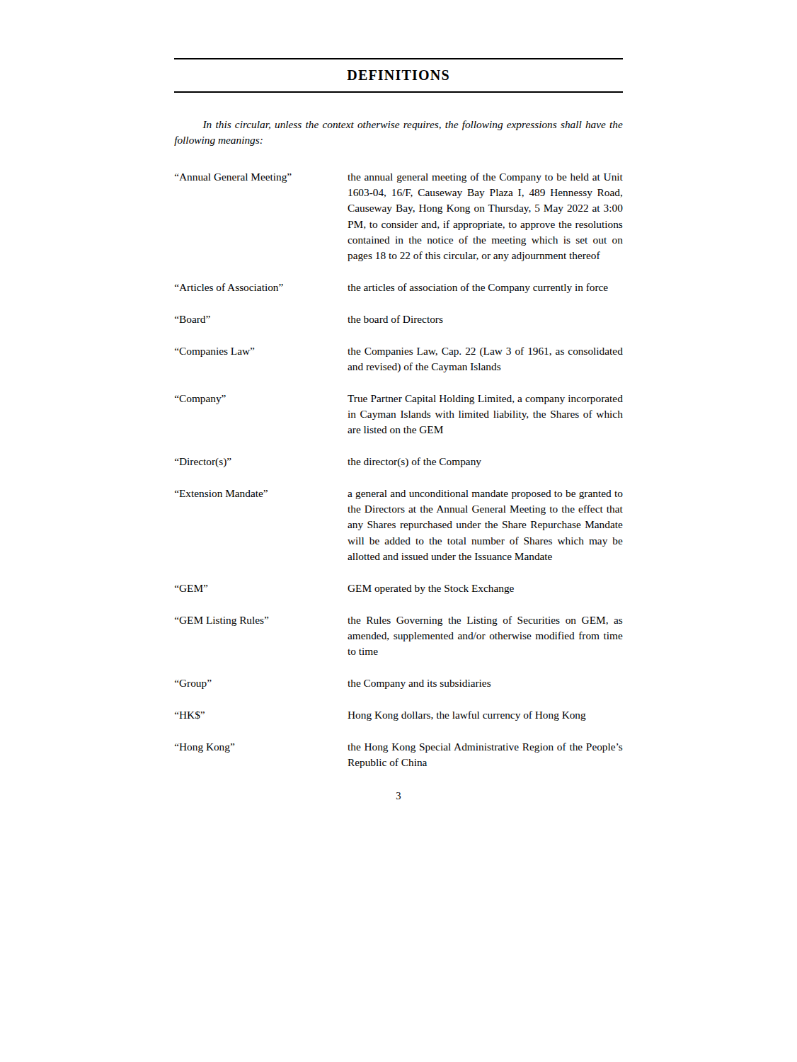DEFINITIONS
In this circular, unless the context otherwise requires, the following expressions shall have the following meanings:
| “Annual General Meeting” | the annual general meeting of the Company to be held at Unit 1603-04, 16/F, Causeway Bay Plaza I, 489 Hennessy Road, Causeway Bay, Hong Kong on Thursday, 5 May 2022 at 3:00 PM, to consider and, if appropriate, to approve the resolutions contained in the notice of the meeting which is set out on pages 18 to 22 of this circular, or any adjournment thereof |
| “Articles of Association” | the articles of association of the Company currently in force |
| “Board” | the board of Directors |
| “Companies Law” | the Companies Law, Cap. 22 (Law 3 of 1961, as consolidated and revised) of the Cayman Islands |
| “Company” | True Partner Capital Holding Limited, a company incorporated in Cayman Islands with limited liability, the Shares of which are listed on the GEM |
| “Director(s)” | the director(s) of the Company |
| “Extension Mandate” | a general and unconditional mandate proposed to be granted to the Directors at the Annual General Meeting to the effect that any Shares repurchased under the Share Repurchase Mandate will be added to the total number of Shares which may be allotted and issued under the Issuance Mandate |
| “GEM” | GEM operated by the Stock Exchange |
| “GEM Listing Rules” | the Rules Governing the Listing of Securities on GEM, as amended, supplemented and/or otherwise modified from time to time |
| “Group” | the Company and its subsidiaries |
| “HK$” | Hong Kong dollars, the lawful currency of Hong Kong |
| “Hong Kong” | the Hong Kong Special Administrative Region of the People’s Republic of China |
3